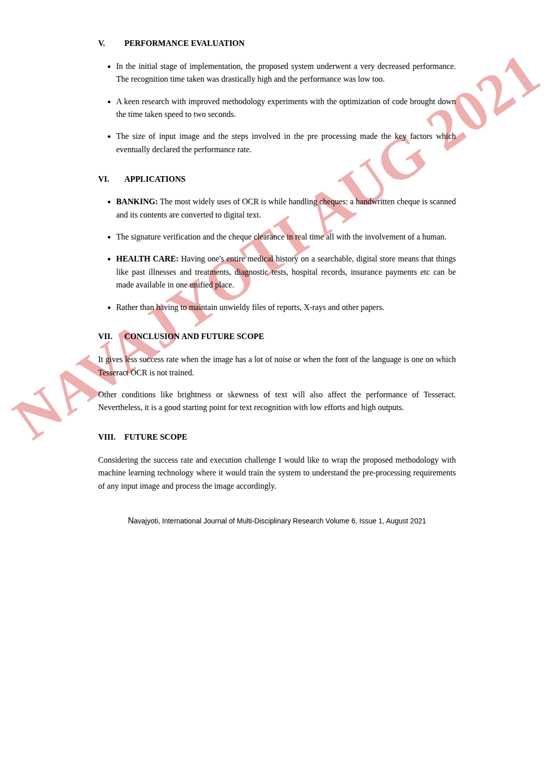NAVAJYOTI AUG 2021
V. PERFORMANCE EVALUATION
In the initial stage of implementation, the proposed system underwent a very decreased performance. The recognition time taken was drastically high and the performance was low too.
A keen research with improved methodology experiments with the optimization of code brought down the time taken speed to two seconds.
The size of input image and the steps involved in the pre processing made the key factors which eventually declared the performance rate.
VI. APPLICATIONS
BANKING: The most widely uses of OCR is while handling cheques: a handwritten cheque is scanned and its contents are converted to digital text.
The signature verification and the cheque clearance in real time all with the involvement of a human.
HEALTH CARE: Having one's entire medical history on a searchable, digital store means that things like past illnesses and treatments, diagnostic tests, hospital records, insurance payments etc can be made available in one unified place.
Rather than having to maintain unwieldy files of reports, X-rays and other papers.
VII. CONCLUSION AND FUTURE SCOPE
It gives less success rate when the image has a lot of noise or when the font of the language is one on which Tesseract OCR is not trained.
Other conditions like brightness or skewness of text will also affect the performance of Tesseract. Nevertheless, it is a good starting point for text recognition with low efforts and high outputs.
VIII. FUTURE SCOPE
Considering the success rate and execution challenge I would like to wrap the proposed methodology with machine learning technology where it would train the system to understand the pre-processing requirements of any input image and process the image accordingly.
Navajyoti, International Journal of Multi-Disciplinary Research Volume 6, Issue 1, August 2021